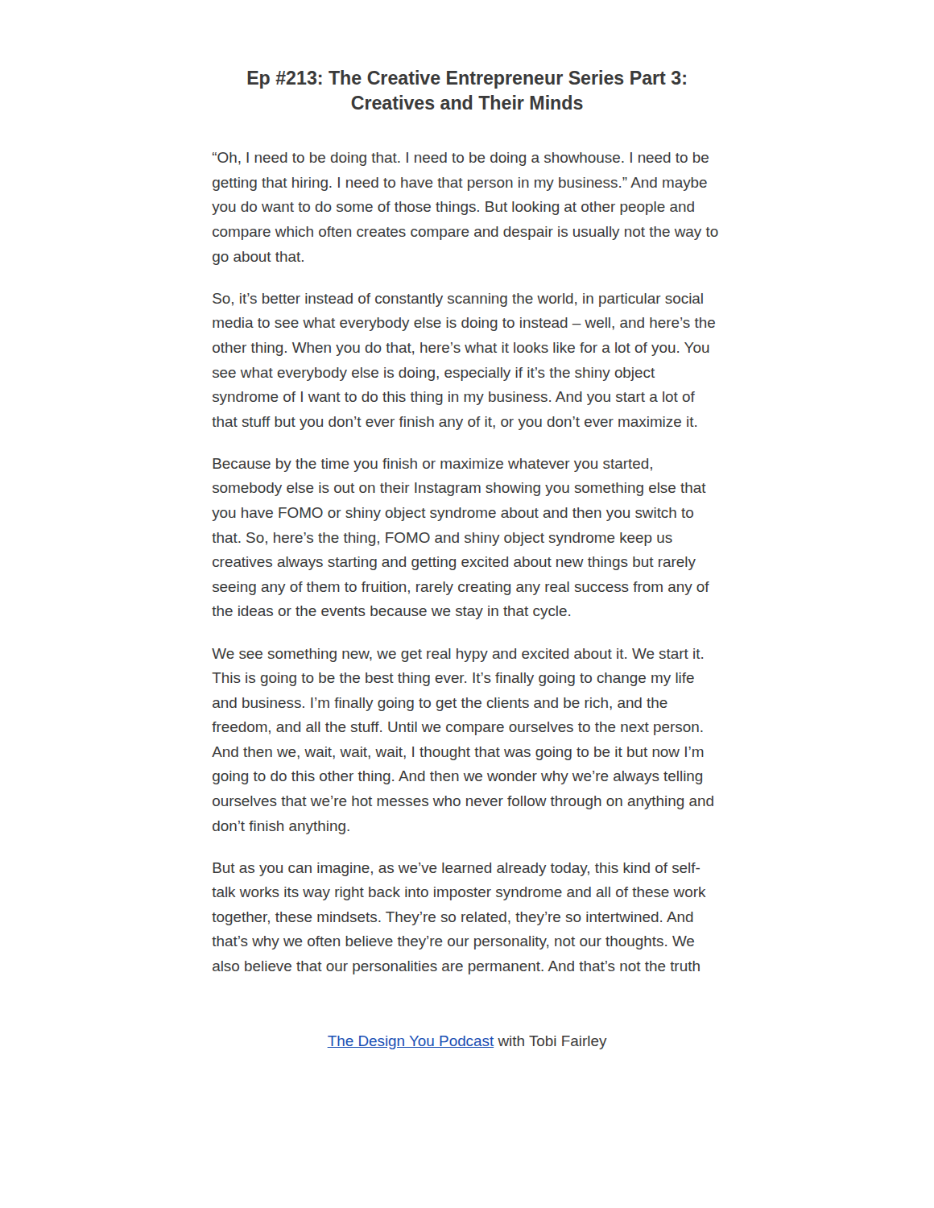Ep #213: The Creative Entrepreneur Series Part 3:
Creatives and Their Minds
“Oh, I need to be doing that. I need to be doing a showhouse. I need to be getting that hiring. I need to have that person in my business.” And maybe you do want to do some of those things. But looking at other people and compare which often creates compare and despair is usually not the way to go about that.
So, it’s better instead of constantly scanning the world, in particular social media to see what everybody else is doing to instead – well, and here’s the other thing. When you do that, here’s what it looks like for a lot of you. You see what everybody else is doing, especially if it’s the shiny object syndrome of I want to do this thing in my business. And you start a lot of that stuff but you don’t ever finish any of it, or you don’t ever maximize it.
Because by the time you finish or maximize whatever you started, somebody else is out on their Instagram showing you something else that you have FOMO or shiny object syndrome about and then you switch to that. So, here’s the thing, FOMO and shiny object syndrome keep us creatives always starting and getting excited about new things but rarely seeing any of them to fruition, rarely creating any real success from any of the ideas or the events because we stay in that cycle.
We see something new, we get real hypy and excited about it. We start it. This is going to be the best thing ever. It’s finally going to change my life and business. I’m finally going to get the clients and be rich, and the freedom, and all the stuff. Until we compare ourselves to the next person. And then we, wait, wait, wait, I thought that was going to be it but now I’m going to do this other thing. And then we wonder why we’re always telling ourselves that we’re hot messes who never follow through on anything and don’t finish anything.
But as you can imagine, as we’ve learned already today, this kind of self-talk works its way right back into imposter syndrome and all of these work together, these mindsets. They’re so related, they’re so intertwined. And that’s why we often believe they’re our personality, not our thoughts. We also believe that our personalities are permanent. And that’s not the truth
The Design You Podcast with Tobi Fairley